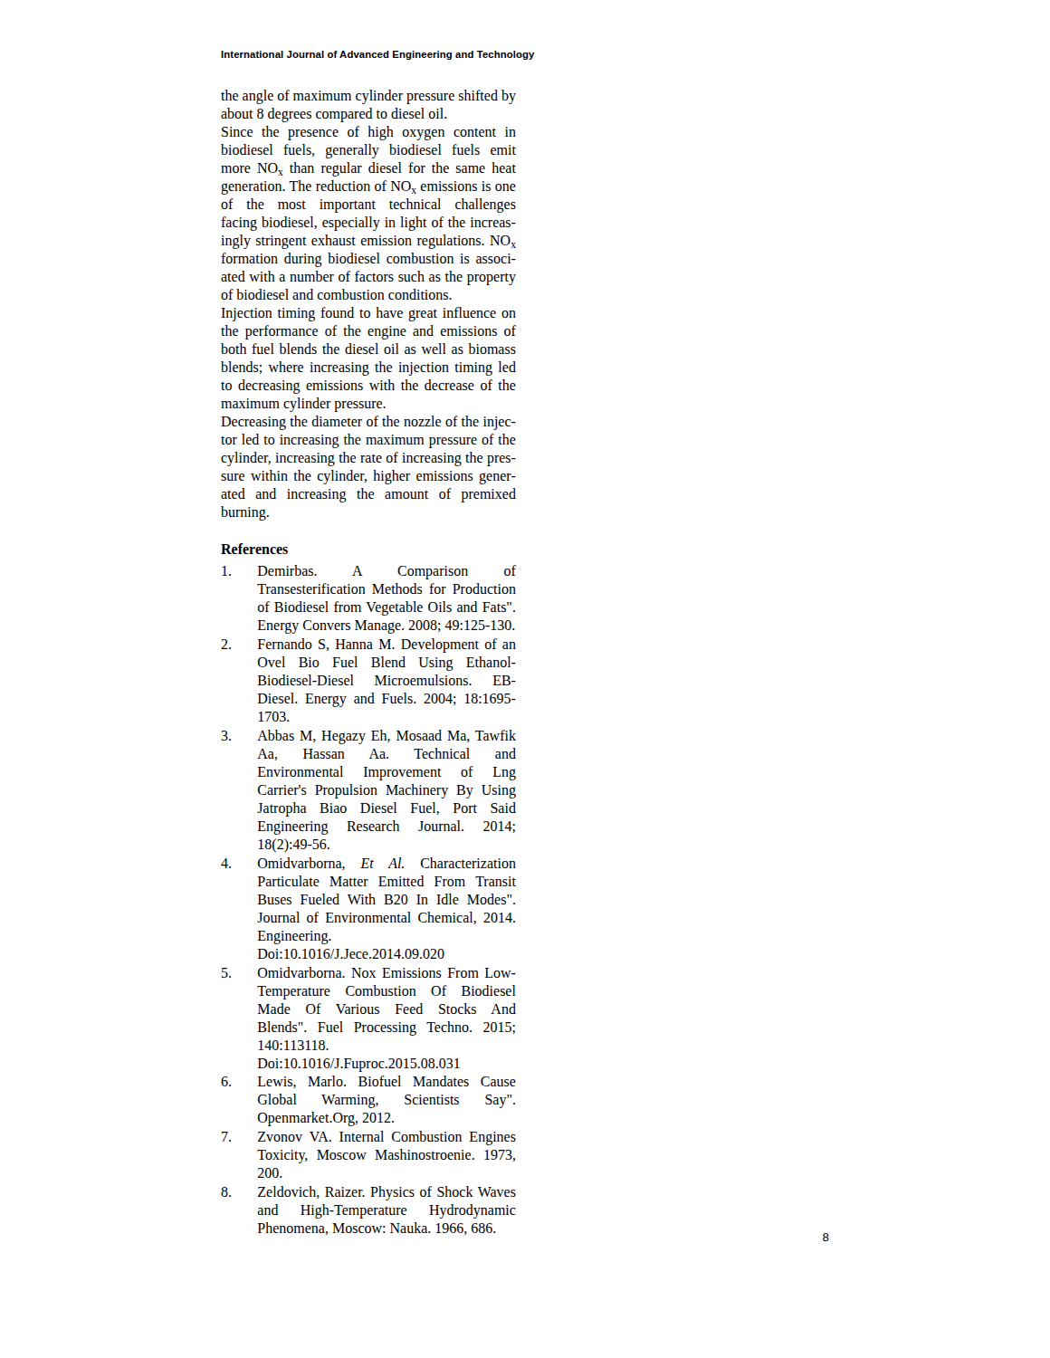International Journal of Advanced Engineering and Technology
the angle of maximum cylinder pressure shifted by about 8 degrees compared to diesel oil.
Since the presence of high oxygen content in biodiesel fuels, generally biodiesel fuels emit more NOx than regular diesel for the same heat generation. The reduction of NOx emissions is one of the most important technical challenges facing biodiesel, especially in light of the increasingly stringent exhaust emission regulations. NOx formation during biodiesel combustion is associated with a number of factors such as the property of biodiesel and combustion conditions.
Injection timing found to have great influence on the performance of the engine and emissions of both fuel blends the diesel oil as well as biomass blends; where increasing the injection timing led to decreasing emissions with the decrease of the maximum cylinder pressure.
Decreasing the diameter of the nozzle of the injector led to increasing the maximum pressure of the cylinder, increasing the rate of increasing the pressure within the cylinder, higher emissions generated and increasing the amount of premixed burning.
References
Demirbas. A Comparison of Transesterification Methods for Production of Biodiesel from Vegetable Oils and Fats". Energy Convers Manage. 2008; 49:125-130.
Fernando S, Hanna M. Development of an Ovel Bio Fuel Blend Using Ethanol- Biodiesel-Diesel Microemulsions. EB-Diesel. Energy and Fuels. 2004; 18:1695-1703.
Abbas M, Hegazy Eh, Mosaad Ma, Tawfik Aa, Hassan Aa. Technical and Environmental Improvement of Lng Carrier's Propulsion Machinery By Using Jatropha Biao Diesel Fuel, Port Said Engineering Research Journal. 2014; 18(2):49-56.
Omidvarborna, Et Al. Characterization Particulate Matter Emitted From Transit Buses Fueled With B20 In Idle Modes". Journal of Environmental Chemical, 2014. Engineering. Doi:10.1016/J.Jece.2014.09.020
Omidvarborna. Nox Emissions From Low-Temperature Combustion Of Biodiesel Made Of Various Feed Stocks And Blends". Fuel Processing Techno. 2015; 140:113118. Doi:10.1016/J.Fuproc.2015.08.031
Lewis, Marlo. Biofuel Mandates Cause Global Warming, Scientists Say". Openmarket.Org, 2012.
Zvonov VA. Internal Combustion Engines Toxicity, Moscow Mashinostroenie. 1973, 200.
Zeldovich, Raizer. Physics of Shock Waves and High-Temperature Hydrodynamic Phenomena, Moscow: Nauka. 1966, 686.
8